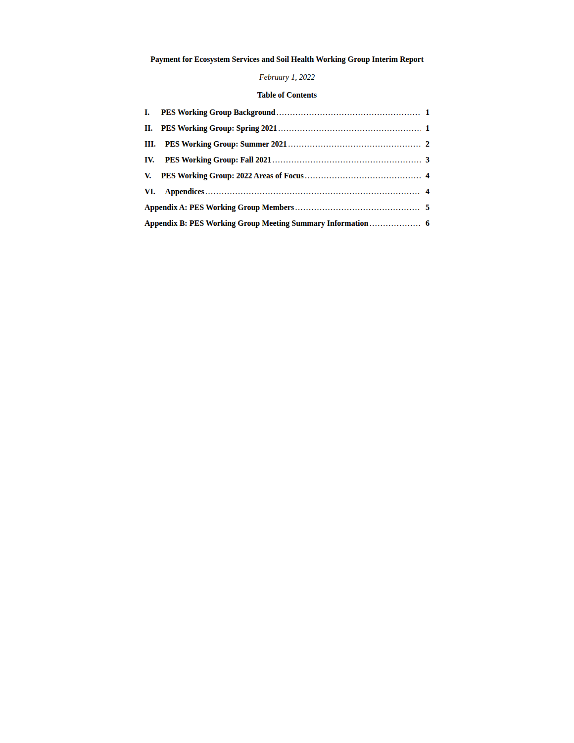Payment for Ecosystem Services and Soil Health Working Group Interim Report
February 1, 2022
Table of Contents
I. PES Working Group Background ......................................................................................... 1
II. PES Working Group: Spring 2021 ..................................................................................... 1
III. PES Working Group: Summer 2021 ................................................................................. 2
IV. PES Working Group: Fall 2021 ....................................................................................... 3
V. PES Working Group: 2022 Areas of Focus ......................................................................... 4
VI. Appendices ......................................................................................................................... 4
Appendix A: PES Working Group Members ......................................................................... 5
Appendix B: PES Working Group Meeting Summary Information ..................................... 6